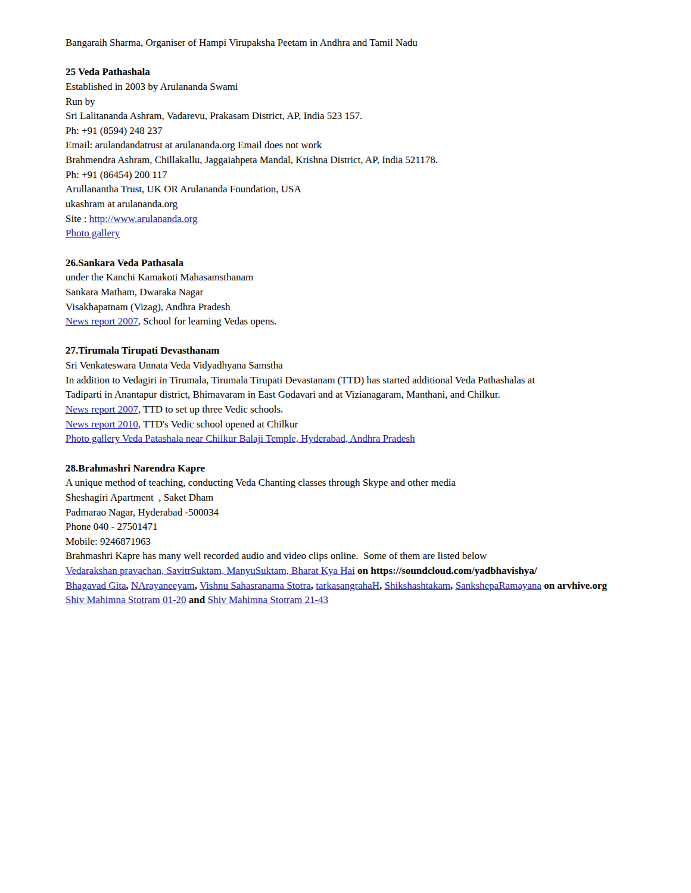Bangaraih Sharma, Organiser of Hampi Virupaksha Peetam in Andhra and Tamil Nadu
25 Veda Pathashala
Established in 2003 by Arulananda Swami
Run by
Sri Lalitananda Ashram, Vadarevu, Prakasam District, AP, India 523 157.
Ph: +91 (8594) 248 237
Email: arulandandatrust at arulananda.org Email does not work
Brahmendra Ashram, Chillakallu, Jaggaiahpeta Mandal, Krishna District, AP, India 521178.
Ph: +91 (86454) 200 117
Arullanantha Trust, UK OR Arulananda Foundation, USA
ukashram at arulananda.org
Site : http://www.arulananda.org
Photo gallery
26.Sankara Veda Pathasala
under the Kanchi Kamakoti Mahasamsthanam
Sankara Matham, Dwaraka Nagar
Visakhapatnam (Vizag), Andhra Pradesh
News report 2007, School for learning Vedas opens.
27.Tirumala Tirupati Devasthanam
Sri Venkateswara Unnata Veda Vidyadhyana Samstha
In addition to Vedagiri in Tirumala, Tirumala Tirupati Devastanam (TTD) has started additional Veda Pathashalas at
Tadiparti in Anantapur district, Bhimavaram in East Godavari and at Vizianagaram, Manthani, and Chilkur.
News report 2007, TTD to set up three Vedic schools.
News report 2010, TTD's Vedic school opened at Chilkur
Photo gallery Veda Patashala near Chilkur Balaji Temple, Hyderabad, Andhra Pradesh
28.Brahmashri Narendra Kapre
A unique method of teaching, conducting Veda Chanting classes through Skype and other media
Sheshagiri Apartment , Saket Dham
Padmarao Nagar, Hyderabad -500034
Phone 040 - 27501471
Mobile: 9246871963
Brahmashri Kapre has many well recorded audio and video clips online. Some of them are listed below
Vedarakshan pravachan, SavitrSuktam, ManyuSuktam, Bharat Kya Hai on https://soundcloud.com/yadbhavishya/
Bhagavad Gita, NArayaneeyam, Vishnu Sahasranama Stotra, tarkasangrahaH, Shikshashtakam, SankshepaRamayana on arvhive.org
Shiv Mahimna Stotram 01-20 and Shiv Mahimna Stotram 21-43